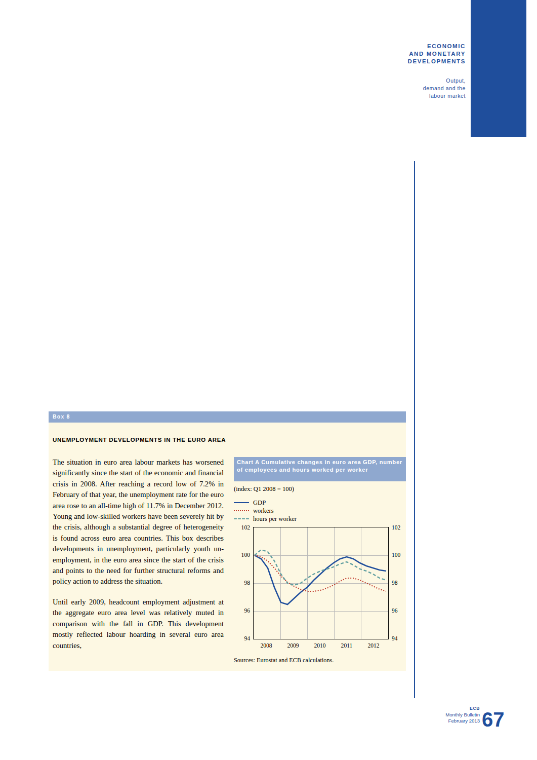ECONOMIC
AND MONETARY
DEVELOPMENTS
Output,
demand and the
labour market
Box 8
UNEMPLOYMENT DEVELOPMENTS IN THE EURO AREA
The situation in euro area labour markets has worsened significantly since the start of the economic and financial crisis in 2008. After reaching a record low of 7.2% in February of that year, the unemployment rate for the euro area rose to an all-time high of 11.7% in December 2012. Young and low-skilled workers have been severely hit by the crisis, although a substantial degree of heterogeneity is found across euro area countries. This box describes developments in unemployment, particularly youth unemployment, in the euro area since the start of the crisis and points to the need for further structural reforms and policy action to address the situation.
Until early 2009, headcount employment adjustment at the aggregate euro area level was relatively muted in comparison with the fall in GDP. This development mostly reflected labour hoarding in several euro area countries,
Chart A Cumulative changes in euro area GDP, number of employees and hours worked per worker
(index: Q1 2008 = 100)
GDP
workers
hours per worker
102
100
98
96
94
102
100
98
96
94
2008 2009 2010 2011 2012
Sources: Eurostat and ECB calculations.
ECB
Monthly Bulletin
February 2013
67